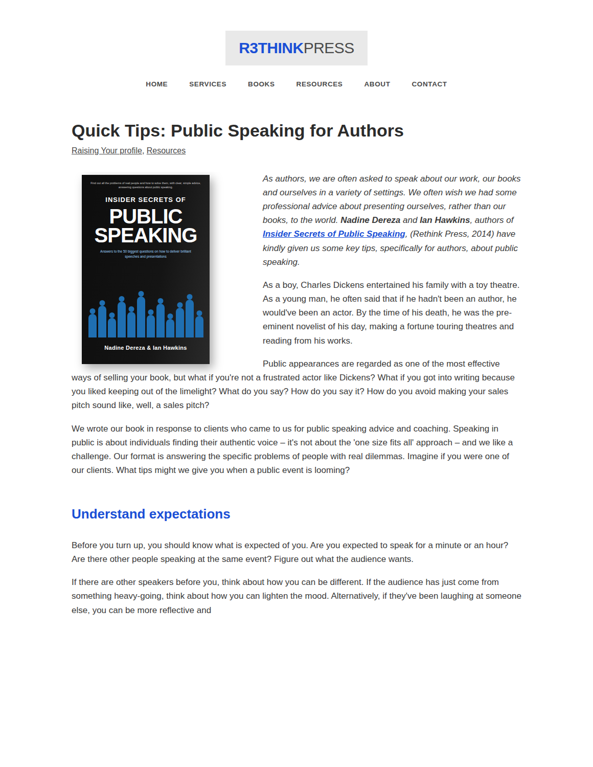R3THINK PRESS
HOME
SERVICES
BOOKS
RESOURCES
ABOUT
CONTACT
Quick Tips: Public Speaking for Authors
Raising Your profile, Resources
Find out all the problems of real people and how to solve them, with clear, simple advice, answering questions about public speaking.
INSIDER SECRETS OF PUBLIC SPEAKING
Answers to the 50 biggest questions on how to deliver brilliant speeches and presentations
Nadine Dereza & Ian Hawkins
As authors, we are often asked to speak about our work, our books and ourselves in a variety of settings. We often wish we had some professional advice about presenting ourselves, rather than our books, to the world. Nadine Dereza and Ian Hawkins, authors of Insider Secrets of Public Speaking, (Rethink Press, 2014) have kindly given us some key tips, specifically for authors, about public speaking.
As a boy, Charles Dickens entertained his family with a toy theatre. As a young man, he often said that if he hadn't been an author, he would've been an actor. By the time of his death, he was the pre-eminent novelist of his day, making a fortune touring theatres and reading from his works.
Public appearances are regarded as one of the most effective ways of selling your book, but what if you're not a frustrated actor like Dickens? What if you got into writing because you liked keeping out of the limelight? What do you say? How do you say it? How do you avoid making your sales pitch sound like, well, a sales pitch?
We wrote our book in response to clients who came to us for public speaking advice and coaching. Speaking in public is about individuals finding their authentic voice – it's not about the 'one size fits all' approach – and we like a challenge. Our format is answering the specific problems of people with real dilemmas. Imagine if you were one of our clients. What tips might we give you when a public event is looming?
Understand expectations
Before you turn up, you should know what is expected of you. Are you expected to speak for a minute or an hour? Are there other people speaking at the same event? Figure out what the audience wants.
If there are other speakers before you, think about how you can be different. If the audience has just come from something heavy-going, think about how you can lighten the mood. Alternatively, if they've been laughing at someone else, you can be more reflective and